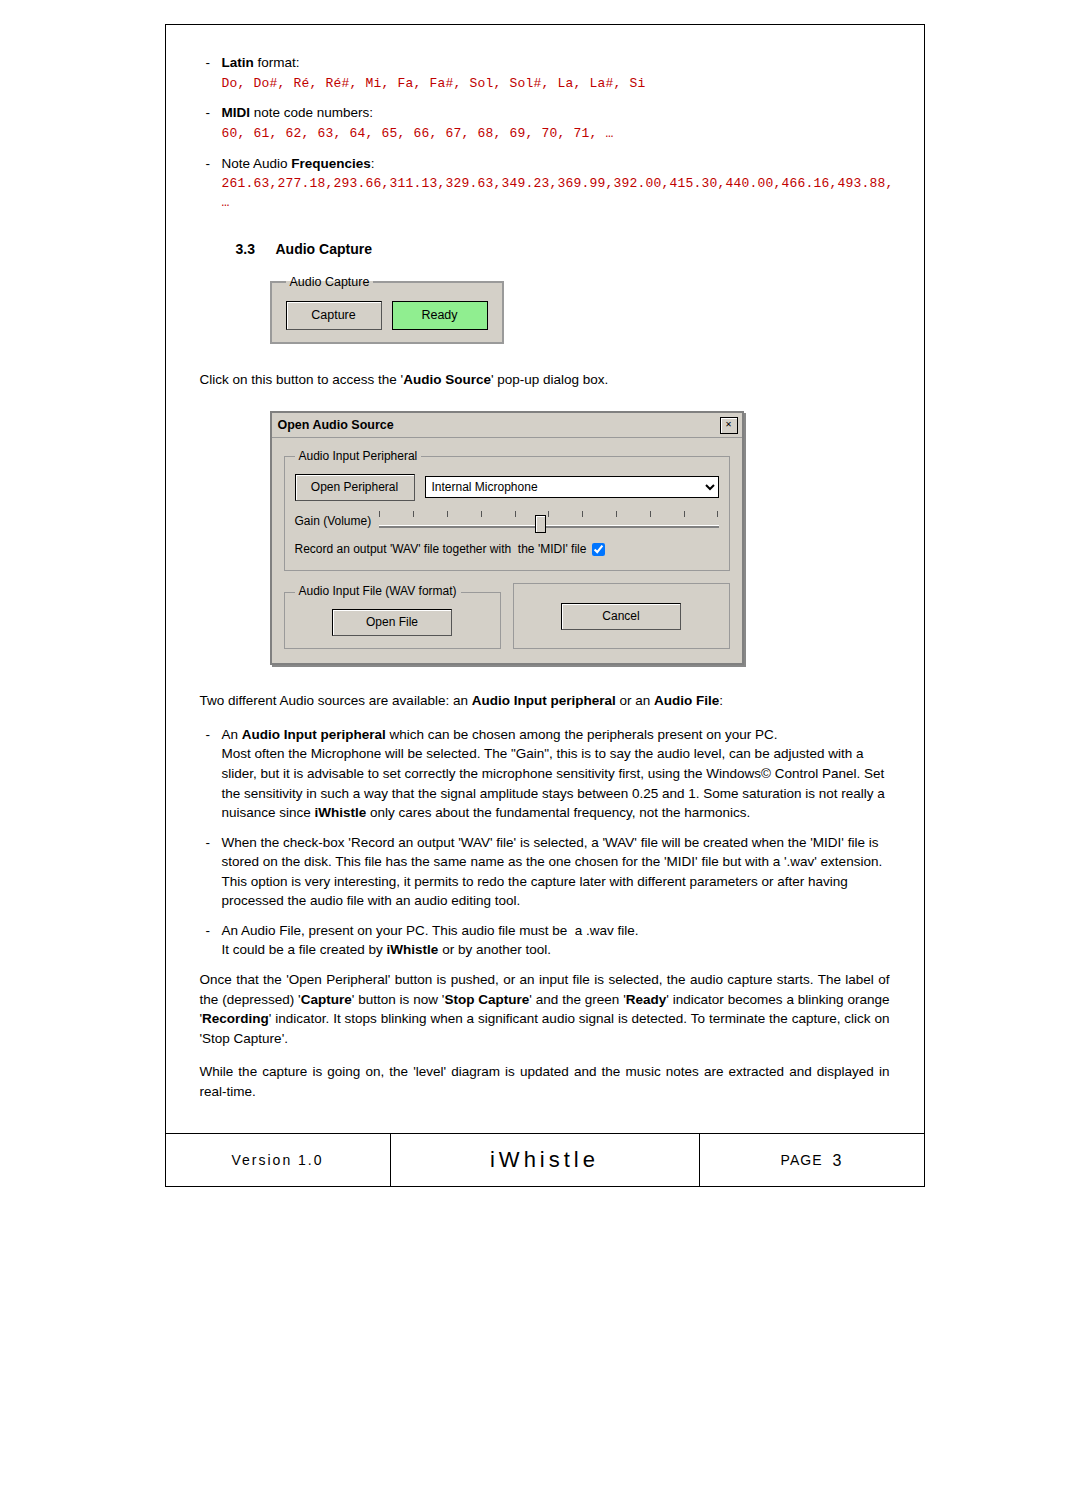Latin format:
Do, Do#, Ré, Ré#, Mi, Fa, Fa#, Sol, Sol#, La, La#, Si
MIDI note code numbers:
60, 61, 62, 63, 64, 65, 66, 67, 68, 69, 70, 71, …
Note Audio Frequencies:
261.63,277.18,293.66,311.13,329.63,349.23,369.99,392.00,415.30,440.00,466.16,493.88, …
3.3 Audio Capture
Audio Capture Capture Ready
Click on this button to access the 'Audio Source' pop-up dialog box.
Open Audio Source ✕
Audio Input Peripheral
Open Peripheral Internal Microphone
Gain (Volume)
Record an output 'WAV' file together with the 'MIDI' file
Audio Input File (WAV format) Open File
Cancel
Two different Audio sources are available: an Audio Input peripheral or an Audio File:
An Audio Input peripheral which can be chosen among the peripherals present on your PC.
Most often the Microphone will be selected. The "Gain", this is to say the audio level, can be adjusted with a slider, but it is advisable to set correctly the microphone sensitivity first, using the Windows© Control Panel. Set the sensitivity in such a way that the signal amplitude stays between 0.25 and 1. Some saturation is not really a nuisance since iWhistle only cares about the fundamental frequency, not the harmonics.
When the check-box 'Record an output 'WAV' file' is selected, a 'WAV' file will be created when the 'MIDI' file is stored on the disk. This file has the same name as the one chosen for the 'MIDI' file but with a '.wav' extension. This option is very interesting, it permits to redo the capture later with different parameters or after having processed the audio file with an audio editing tool.
An Audio File, present on your PC. This audio file must be a .wav file.
It could be a file created by iWhistle or by another tool.
Once that the 'Open Peripheral' button is pushed, or an input file is selected, the audio capture starts. The label of the (depressed) 'Capture' button is now 'Stop Capture' and the green 'Ready' indicator becomes a blinking orange 'Recording' indicator. It stops blinking when a significant audio signal is detected. To terminate the capture, click on 'Stop Capture'.
While the capture is going on, the 'level' diagram is updated and the music notes are extracted and displayed in real-time.
Version 1.0
iWhistle
PAGE 3